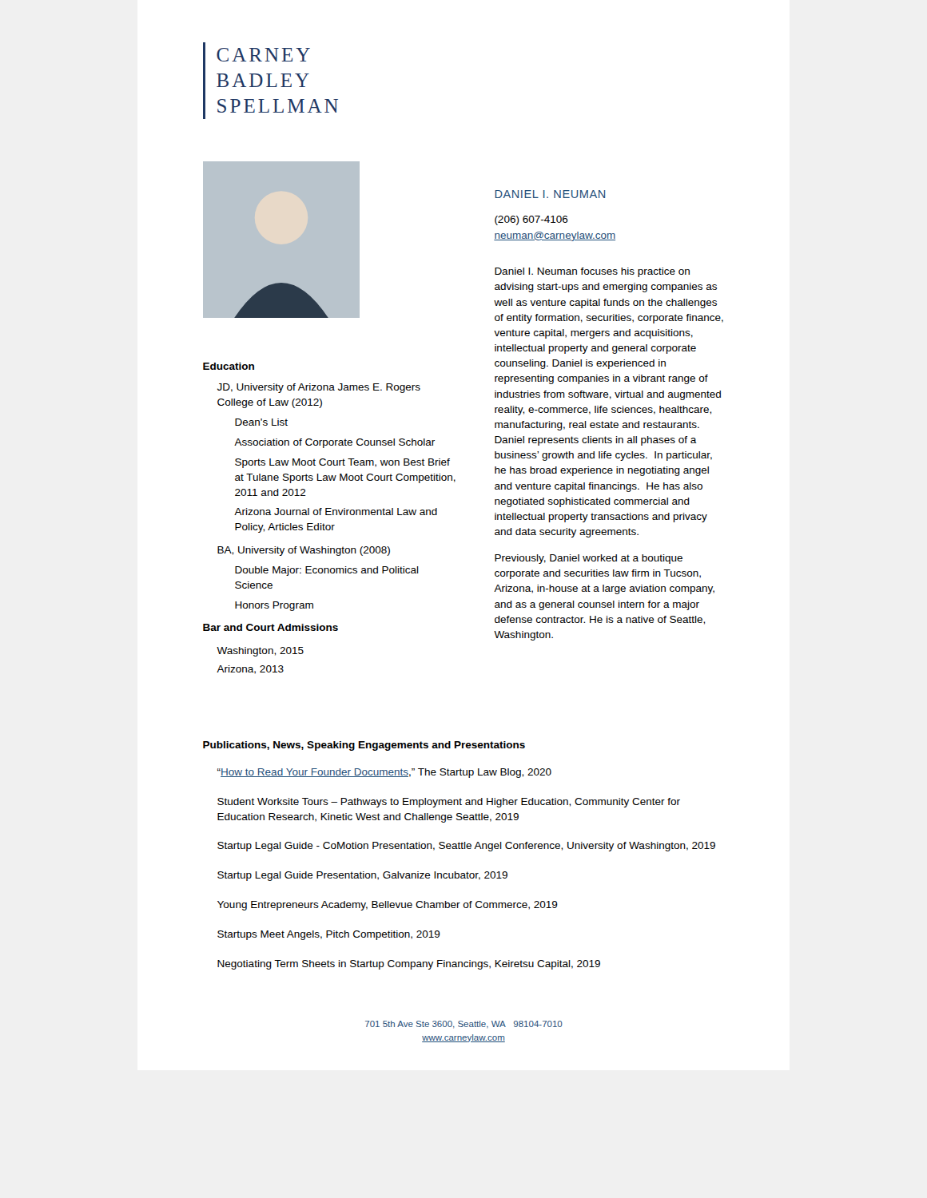Carney
Badley
Spellman
Education
JD, University of Arizona James E. Rogers College of Law (2012)
Dean's List
Association of Corporate Counsel Scholar
Sports Law Moot Court Team, won Best Brief at Tulane Sports Law Moot Court Competition, 2011 and 2012
Arizona Journal of Environmental Law and Policy, Articles Editor
BA, University of Washington (2008)
Double Major: Economics and Political Science
Honors Program
Bar and Court Admissions
Washington, 2015
Arizona, 2013
DANIEL I. NEUMAN
(206) 607-4106
neuman@carneylaw.com
Daniel I. Neuman focuses his practice on advising start-ups and emerging companies as well as venture capital funds on the challenges of entity formation, securities, corporate finance, venture capital, mergers and acquisitions, intellectual property and general corporate counseling. Daniel is experienced in representing companies in a vibrant range of industries from software, virtual and augmented reality, e-commerce, life sciences, healthcare, manufacturing, real estate and restaurants. Daniel represents clients in all phases of a business’ growth and life cycles. In particular, he has broad experience in negotiating angel and venture capital financings. He has also negotiated sophisticated commercial and intellectual property transactions and privacy and data security agreements.
Previously, Daniel worked at a boutique corporate and securities law firm in Tucson, Arizona, in-house at a large aviation company, and as a general counsel intern for a major defense contractor. He is a native of Seattle, Washington.
Publications, News, Speaking Engagements and Presentations
“How to Read Your Founder Documents,” The Startup Law Blog, 2020
Student Worksite Tours – Pathways to Employment and Higher Education, Community Center for Education Research, Kinetic West and Challenge Seattle, 2019
Startup Legal Guide - CoMotion Presentation, Seattle Angel Conference, University of Washington, 2019
Startup Legal Guide Presentation, Galvanize Incubator, 2019
Young Entrepreneurs Academy, Bellevue Chamber of Commerce, 2019
Startups Meet Angels, Pitch Competition, 2019
Negotiating Term Sheets in Startup Company Financings, Keiretsu Capital, 2019
701 5th Ave Ste 3600, Seattle, WA 98104-7010
www.carneylaw.com